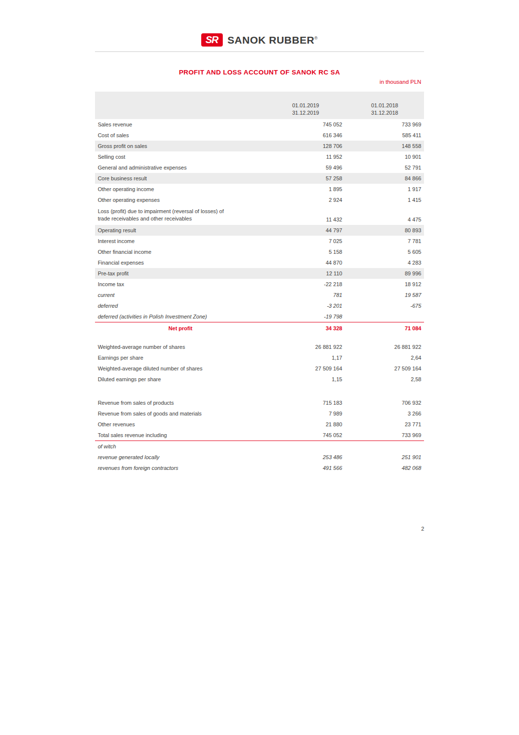SR SANOK RUBBER®
PROFIT AND LOSS ACCOUNT OF SANOK RC SA
in thousand PLN
| | 01.01.2019 31.12.2019 | 01.01.2018 31.12.2018 |
| --- | --- | --- |
| Sales revenue | 745 052 | 733 969 |
| Cost of sales | 616 346 | 585 411 |
| Gross profit on sales | 128 706 | 148 558 |
| Selling cost | 11 952 | 10 901 |
| General and administrative expenses | 59 496 | 52 791 |
| Core business result | 57 258 | 84 866 |
| Other operating income | 1 895 | 1 917 |
| Other operating expenses | 2 924 | 1 415 |
| Loss (profit) due to impairment (reversal of losses) of trade receivables and other receivables | 11 432 | 4 475 |
| Operating result | 44 797 | 80 893 |
| Interest income | 7 025 | 7 781 |
| Other financial income | 5 158 | 5 605 |
| Financial expenses | 44 870 | 4 283 |
| Pre-tax profit | 12 110 | 89 996 |
| Income tax | -22 218 | 18 912 |
| current | 781 | 19 587 |
| deferred | -3 201 | -675 |
| deferred (activities in Polish Investment Zone) | -19 798 | |
| Net profit | 34 328 | 71 084 |
| Weighted-average number of shares | 26 881 922 | 26 881 922 |
| Earnings per share | 1,17 | 2,64 |
| Weighted-average diluted number of shares | 27 509 164 | 27 509 164 |
| Diluted earnings per share | 1,15 | 2,58 |
| Revenue from sales of products | 715 183 | 706 932 |
| Revenue from sales of goods and materials | 7 989 | 3 266 |
| Other revenues | 21 880 | 23 771 |
| Total sales revenue including | 745 052 | 733 969 |
| of witch | | |
| revenue generated locally | 253 486 | 251 901 |
| revenues from foreign contractors | 491 566 | 482 068 |
2